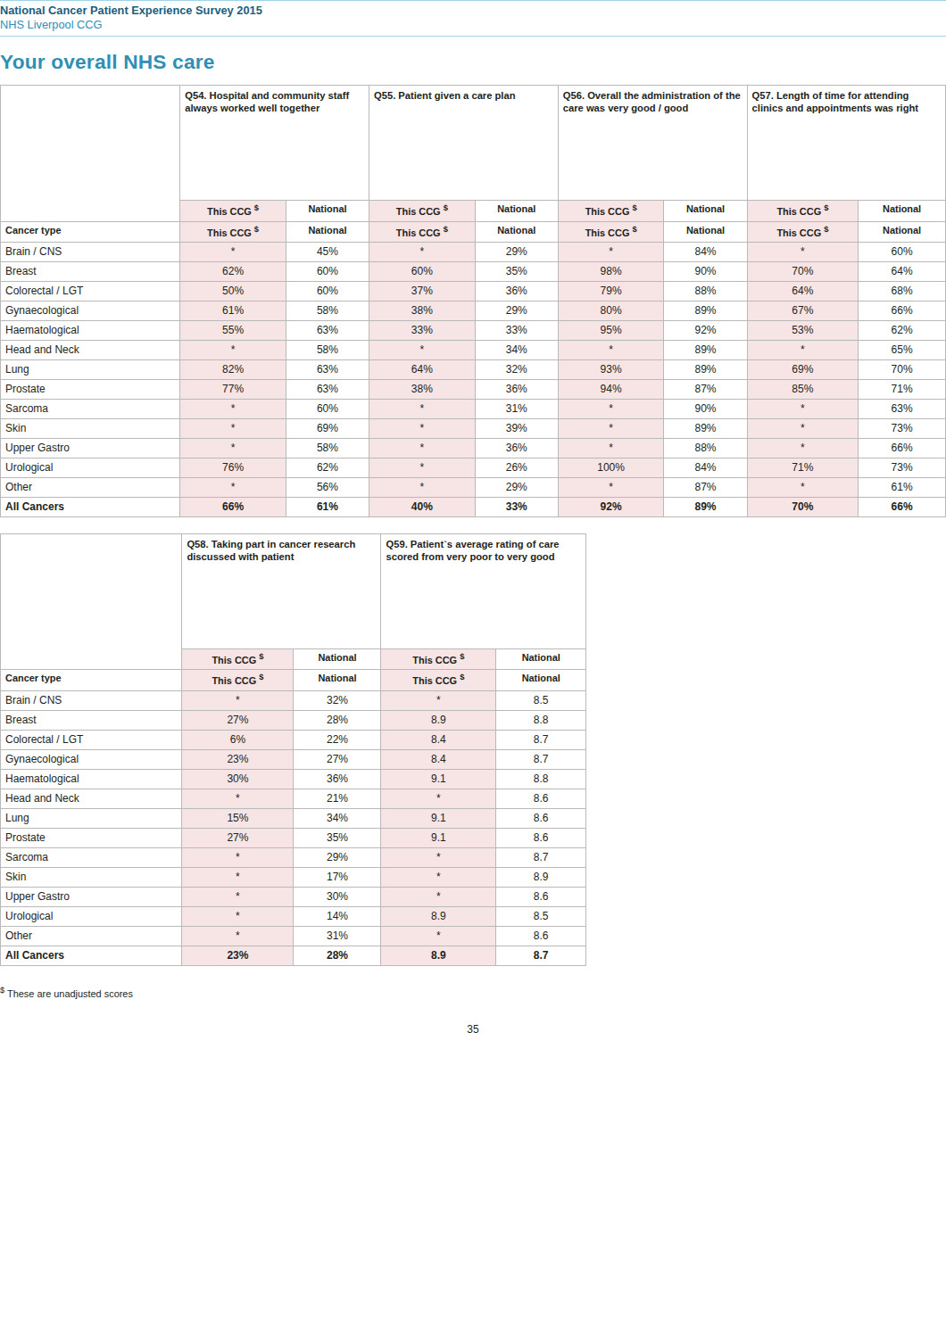National Cancer Patient Experience Survey 2015
NHS Liverpool CCG
Your overall NHS care
| | Q54. Hospital and community staff always worked well together | Q55. Patient given a care plan | Q56. Overall the administration of the care was very good / good | Q57. Length of time for attending clinics and appointments was right |
| --- | --- | --- | --- | --- |
| This CCG $ | National | This CCG $ | National | This CCG $ | National | This CCG $ | National |
| Cancer type | This CCG $ | National | This CCG $ | National | This CCG $ | National | This CCG $ | National |
| Brain / CNS | * | 45% | * | 29% | * | 84% | * | 60% |
| Breast | 62% | 60% | 60% | 35% | 98% | 90% | 70% | 64% |
| Colorectal / LGT | 50% | 60% | 37% | 36% | 79% | 88% | 64% | 68% |
| Gynaecological | 61% | 58% | 38% | 29% | 80% | 89% | 67% | 66% |
| Haematological | 55% | 63% | 33% | 33% | 95% | 92% | 53% | 62% |
| Head and Neck | * | 58% | * | 34% | * | 89% | * | 65% |
| Lung | 82% | 63% | 64% | 32% | 93% | 89% | 69% | 70% |
| Prostate | 77% | 63% | 38% | 36% | 94% | 87% | 85% | 71% |
| Sarcoma | * | 60% | * | 31% | * | 90% | * | 63% |
| Skin | * | 69% | * | 39% | * | 89% | * | 73% |
| Upper Gastro | * | 58% | * | 36% | * | 88% | * | 66% |
| Urological | 76% | 62% | * | 26% | 100% | 84% | 71% | 73% |
| Other | * | 56% | * | 29% | * | 87% | * | 61% |
| All Cancers | 66% | 61% | 40% | 33% | 92% | 89% | 70% | 66% |
| | Q58. Taking part in cancer research discussed with patient | Q59. Patient`s average rating of care scored from very poor to very good |
| --- | --- | --- |
| This CCG $ | National | This CCG $ | National |
| Cancer type | This CCG $ | National | This CCG $ | National |
| Brain / CNS | * | 32% | * | 8.5 |
| Breast | 27% | 28% | 8.9 | 8.8 |
| Colorectal / LGT | 6% | 22% | 8.4 | 8.7 |
| Gynaecological | 23% | 27% | 8.4 | 8.7 |
| Haematological | 30% | 36% | 9.1 | 8.8 |
| Head and Neck | * | 21% | * | 8.6 |
| Lung | 15% | 34% | 9.1 | 8.6 |
| Prostate | 27% | 35% | 9.1 | 8.6 |
| Sarcoma | * | 29% | * | 8.7 |
| Skin | * | 17% | * | 8.9 |
| Upper Gastro | * | 30% | * | 8.6 |
| Urological | * | 14% | 8.9 | 8.5 |
| Other | * | 31% | * | 8.6 |
| All Cancers | 23% | 28% | 8.9 | 8.7 |
$ These are unadjusted scores
35